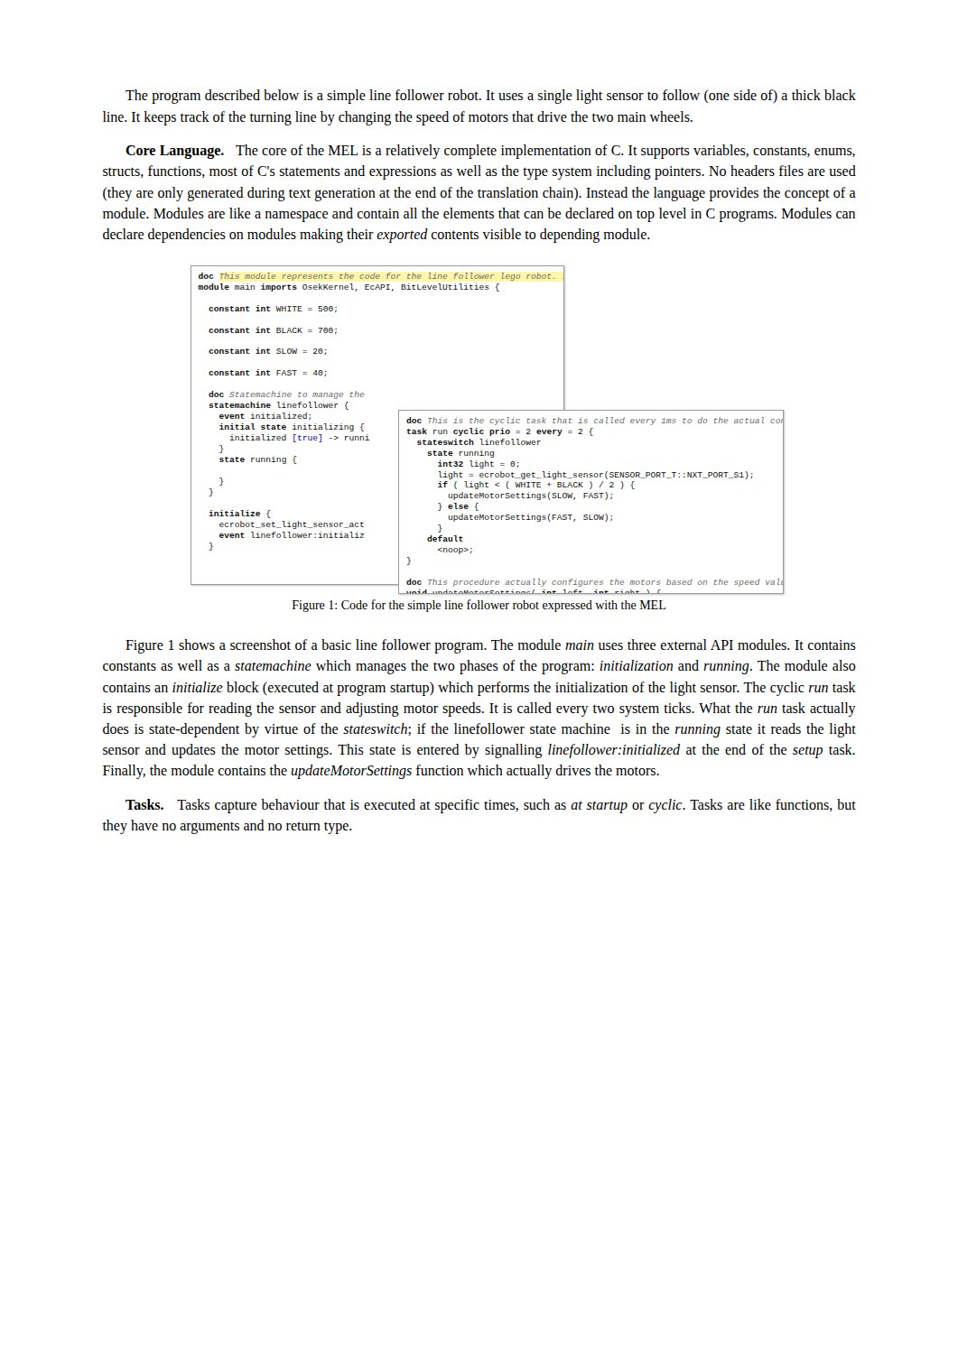The program described below is a simple line follower robot. It uses a single light sensor to follow (one side of) a thick black line. It keeps track of the turning line by changing the speed of motors that drive the two main wheels.
Core Language. The core of the MEL is a relatively complete implementation of C. It supports variables, constants, enums, structs, functions, most of C's statements and expressions as well as the type system including pointers. No headers files are used (they are only generated during text generation at the end of the translation chain). Instead the language provides the concept of a module. Modules are like a namespace and contain all the elements that can be declared on top level in C programs. Modules can declare dependencies on modules making their exported contents visible to depending module.
doc This module represents the code for the line follower lego robot. It has a coupl module main imports OsekKernel, EcAPI, BitLevelUtilities { constant int WHITE = 500; constant int BLACK = 700; constant int SLOW = 20; constant int FAST = 40; doc Statemachine to manage the statemachine linefollower { event initialized; initial state initializing { initialized [true] -> runni } state running { } } initialize { ecrobot_set_light_sensor_act event linefollower:initializ }
doc This is the cyclic task that is called every 1ms to do the actual control of the task run cyclic prio = 2 every = 2 { stateswitch linefollower state running int32 light = 0; light = ecrobot_get_light_sensor(SENSOR_PORT_T::NXT_PORT_S1); if ( light < ( WHITE + BLACK ) / 2 ) { updateMotorSettings(SLOW, FAST); } else { updateMotorSettings(FAST, SLOW); } default <noop>; } doc This procedure actually configures the motors based on the speed values passed i void updateMotorSettings( int left, int right ) { nxt_motor_set_speed(MOTOR_PORT_T::NXT_PORT_C, left, 1); nxt_motor_set_speed(MOTOR_PORT_T::NXT_PORT_B, right, 1); }
Figure 1: Code for the simple line follower robot expressed with the MEL
Figure 1 shows a screenshot of a basic line follower program. The module main uses three external API modules. It contains constants as well as a statemachine which manages the two phases of the program: initialization and running. The module also contains an initialize block (executed at program startup) which performs the initialization of the light sensor. The cyclic run task is responsible for reading the sensor and adjusting motor speeds. It is called every two system ticks. What the run task actually does is state-dependent by virtue of the stateswitch; if the linefollower state machine is in the running state it reads the light sensor and updates the motor settings. This state is entered by signalling linefollower:initialized at the end of the setup task. Finally, the module contains the updateMotorSettings function which actually drives the motors.
Tasks. Tasks capture behaviour that is executed at specific times, such as at startup or cyclic. Tasks are like functions, but they have no arguments and no return type.